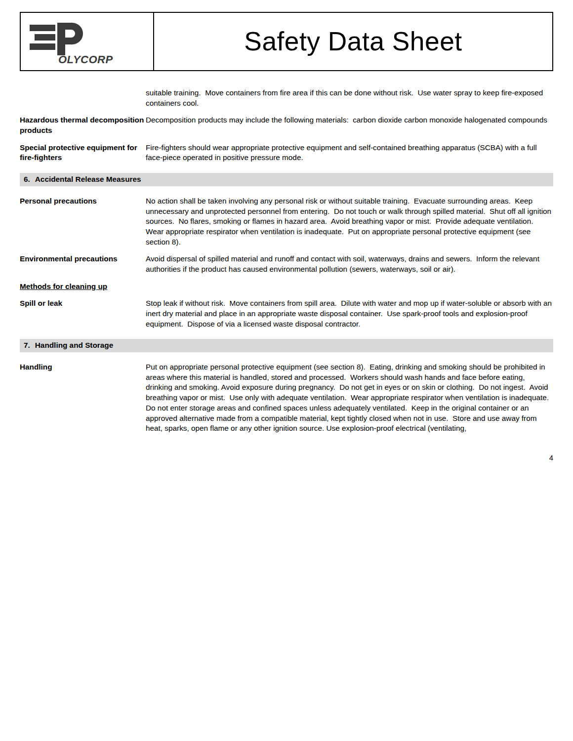OLYCORP
Safety Data Sheet
| | suitable training. Move containers from fire area if this can be done without risk. Use water spray to keep fire-exposed containers cool. |
| Hazardous thermal decomposition products | Decomposition products may include the following materials: carbon dioxide carbon monoxide halogenated compounds |
| Special protective equipment for fire-fighters | Fire-fighters should wear appropriate protective equipment and self-contained breathing apparatus (SCBA) with a full face-piece operated in positive pressure mode. |
6. Accidental Release Measures
| Personal precautions | No action shall be taken involving any personal risk or without suitable training. Evacuate surrounding areas. Keep unnecessary and unprotected personnel from entering. Do not touch or walk through spilled material. Shut off all ignition sources. No flares, smoking or flames in hazard area. Avoid breathing vapor or mist. Provide adequate ventilation. Wear appropriate respirator when ventilation is inadequate. Put on appropriate personal protective equipment (see section 8). |
| Environmental precautions | Avoid dispersal of spilled material and runoff and contact with soil, waterways, drains and sewers. Inform the relevant authorities if the product has caused environmental pollution (sewers, waterways, soil or air). |
| Methods for cleaning up | |
| Spill or leak | Stop leak if without risk. Move containers from spill area. Dilute with water and mop up if water-soluble or absorb with an inert dry material and place in an appropriate waste disposal container. Use spark-proof tools and explosion-proof equipment. Dispose of via a licensed waste disposal contractor. |
7. Handling and Storage
| Handling | Put on appropriate personal protective equipment (see section 8). Eating, drinking and smoking should be prohibited in areas where this material is handled, stored and processed. Workers should wash hands and face before eating, drinking and smoking. Avoid exposure during pregnancy. Do not get in eyes or on skin or clothing. Do not ingest. Avoid breathing vapor or mist. Use only with adequate ventilation. Wear appropriate respirator when ventilation is inadequate. Do not enter storage areas and confined spaces unless adequately ventilated. Keep in the original container or an approved alternative made from a compatible material, kept tightly closed when not in use. Store and use away from heat, sparks, open flame or any other ignition source. Use explosion-proof electrical (ventilating, |
4